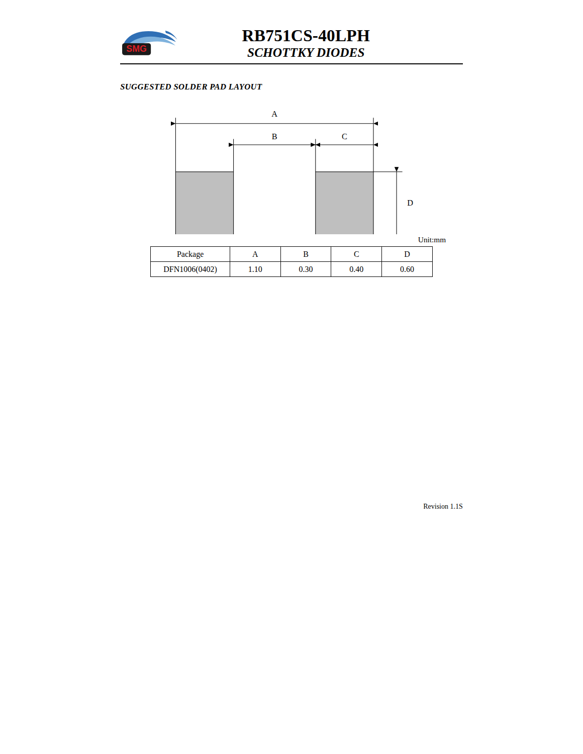SMG
RB751CS-40LPH
SCHOTTKY DIODES
SUGGESTED SOLDER PAD LAYOUT
A B C D
Unit:mm
| Package | A | B | C | D |
| --- | --- | --- | --- | --- |
| DFN1006(0402) | 1.10 | 0.30 | 0.40 | 0.60 |
Revision 1.1S